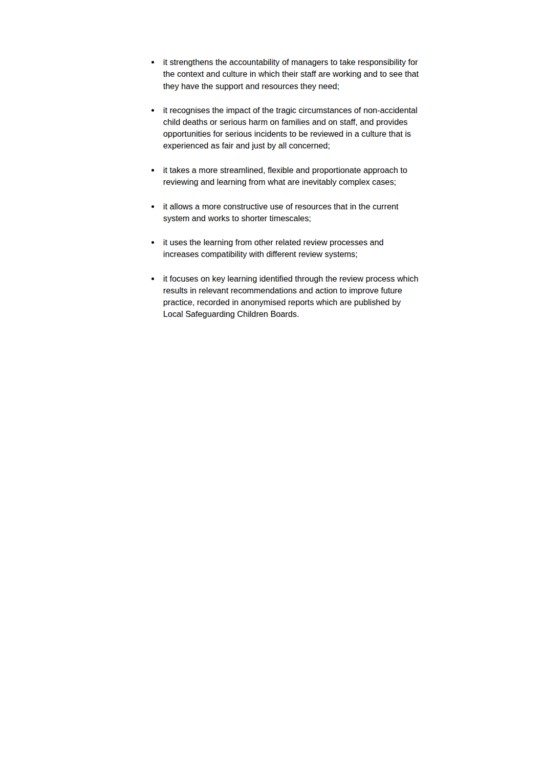it strengthens the accountability of managers to take responsibility for the context and culture in which their staff are working and to see that they have the support and resources they need;
it recognises the impact of the tragic circumstances of non-accidental child deaths or serious harm on families and on staff, and provides opportunities for serious incidents to be reviewed in a culture that is experienced as fair and just by all concerned;
it takes a more streamlined, flexible and proportionate approach to reviewing and learning from what are inevitably complex cases;
it allows a more constructive use of resources that in the current system and works to shorter timescales;
it uses the learning from other related review processes and increases compatibility with different review systems;
it focuses on key learning identified through the review process which results in relevant recommendations and action to improve future practice, recorded in anonymised reports which are published by
Local Safeguarding Children Boards.